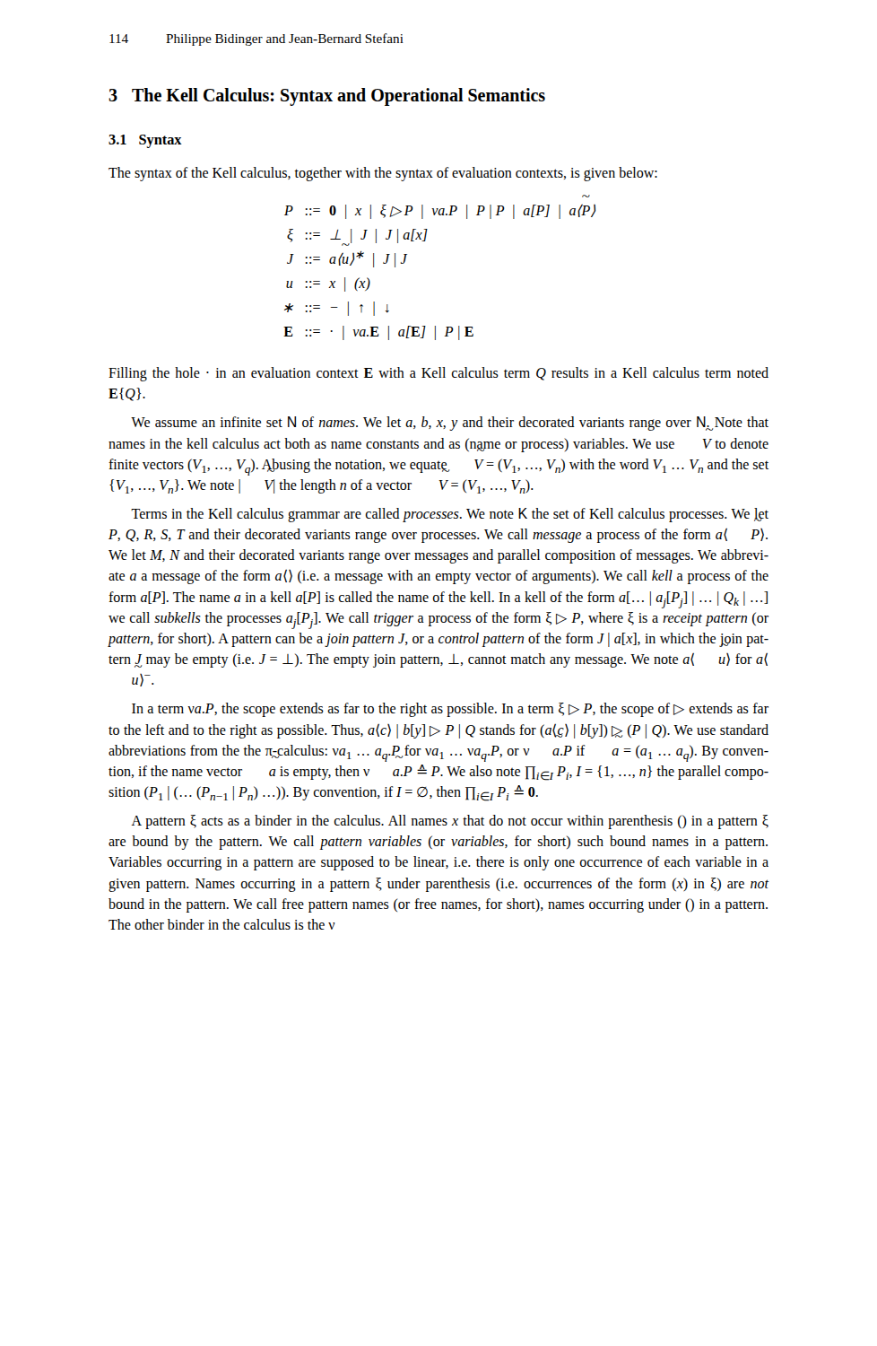114 Philippe Bidinger and Jean-Bernard Stefani
3 The Kell Calculus: Syntax and Operational Semantics
3.1 Syntax
The syntax of the Kell calculus, together with the syntax of evaluation contexts, is given below:
| P | ::= | 0 / x / ξ ▷ P / νa.P / P / P / a[P] / a⟨ P ⟩ |
| ξ | ::= | ⊥ / J / J / a[x] |
| J | ::= | a⟨ u ⟩ ∗ / J / J |
| u | ::= | x / (x) |
| ∗ | ::= | − / ↑ / ↓ |
| E | ::= | · / νa. E / a[ E ] / P / E |
Filling the hole · in an evaluation context E with a Kell calculus term Q results in a Kell calculus term noted E{Q}.
We assume an infinite set N of names. We let a, b, x, y and their decorated variants range over N. Note that names in the kell calculus act both as name constants and as (name or process) variables. We use V to denote finite vectors (V1, …, Vq). Abusing the notation, we equate V = (V1, …, Vn) with the word V1 … Vn and the set {V1, …, Vn}. We note |V| the length n of a vector V = (V1, …, Vn).
Terms in the Kell calculus grammar are called processes. We note K the set of Kell calculus processes. We let P, Q, R, S, T and their decorated variants range over processes. We call message a process of the form a⟨P⟩. We let M, N and their decorated variants range over messages and parallel composition of messages. We abbreviate a a message of the form a⟨⟩ (i.e. a message with an empty vector of arguments). We call kell a process of the form a[P]. The name a in a kell a[P] is called the name of the kell. In a kell of the form a[… | aj[Pj] | … | Qk | …] we call subkells the processes aj[Pj]. We call trigger a process of the form ξ ▷ P, where ξ is a receipt pattern (or pattern, for short). A pattern can be a join pattern J, or a control pattern of the form J | a[x], in which the join pattern J may be empty (i.e. J = ⊥). The empty join pattern, ⊥, cannot match any message. We note a⟨u⟩ for a⟨u⟩−.
In a term νa.P, the scope extends as far to the right as possible. In a term ξ ▷ P, the scope of ▷ extends as far to the left and to the right as possible. Thus, a⟨c⟩ | b[y] ▷ P | Q stands for (a⟨c⟩ | b[y]) ▷ (P | Q). We use standard abbreviations from the the π-calculus: νa1 … aq.P for νa1 … νaq.P, or νa.P if a = (a1 … aq). By convention, if the name vector a is empty, then νa.P ≙ P. We also note ∏i∈I Pi, I = {1, …, n} the parallel composition (P1 | (… (Pn−1 | Pn) …)). By convention, if I = ∅, then ∏i∈I Pi ≙ 0.
A pattern ξ acts as a binder in the calculus. All names x that do not occur within parenthesis () in a pattern ξ are bound by the pattern. We call pattern variables (or variables, for short) such bound names in a pattern. Variables occurring in a pattern are supposed to be linear, i.e. there is only one occurrence of each variable in a given pattern. Names occurring in a pattern ξ under parenthesis (i.e. occurrences of the form (x) in ξ) are not bound in the pattern. We call free pattern names (or free names, for short), names occurring under () in a pattern. The other binder in the calculus is the ν